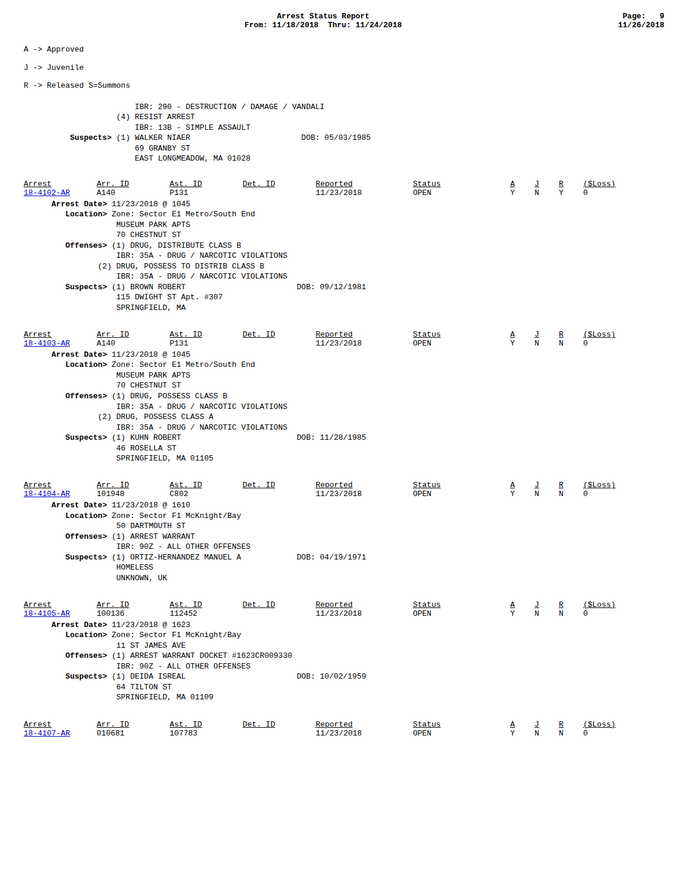Arrest Status Report
From: 11/18/2018 Thru: 11/24/2018
Page: 9
11/26/2018
A -> Approved
J -> Juvenile
R -> Released S=Summons
IBR: 290 - DESTRUCTION / DAMAGE / VANDALI (4) RESIST ARREST IBR: 13B - SIMPLE ASSAULT Suspects> (1) WALKER NIAER DOB: 05/03/1985 69 GRANBY ST EAST LONGMEADOW, MA 01028
| Arrest | Arr. ID | Ast. ID | Det. ID | Reported | Status | A | J | R | ($Loss) |
| --- | --- | --- | --- | --- | --- | --- | --- | --- | --- |
| 18-4102-AR | A140 | P131 | | 11/23/2018 | OPEN | Y | N | Y | 0 |
Arrest Date> 11/23/2018 @ 1045 Location> Zone: Sector E1 Metro/South End MUSEUM PARK APTS 70 CHESTNUT ST Offenses> (1) DRUG, DISTRIBUTE CLASS B IBR: 35A - DRUG / NARCOTIC VIOLATIONS (2) DRUG, POSSESS TO DISTRIB CLASS B IBR: 35A - DRUG / NARCOTIC VIOLATIONS Suspects> (1) BROWN ROBERT DOB: 09/12/1981 115 DWIGHT ST Apt. #307 SPRINGFIELD, MA
| Arrest | Arr. ID | Ast. ID | Det. ID | Reported | Status | A | J | R | ($Loss) |
| --- | --- | --- | --- | --- | --- | --- | --- | --- | --- |
| 18-4103-AR | A140 | P131 | | 11/23/2018 | OPEN | Y | N | N | 0 |
Arrest Date> 11/23/2018 @ 1045 Location> Zone: Sector E1 Metro/South End MUSEUM PARK APTS 70 CHESTNUT ST Offenses> (1) DRUG, POSSESS CLASS B IBR: 35A - DRUG / NARCOTIC VIOLATIONS (2) DRUG, POSSESS CLASS A IBR: 35A - DRUG / NARCOTIC VIOLATIONS Suspects> (1) KUHN ROBERT DOB: 11/28/1985 46 ROSELLA ST SPRINGFIELD, MA 01105
| Arrest | Arr. ID | Ast. ID | Det. ID | Reported | Status | A | J | R | ($Loss) |
| --- | --- | --- | --- | --- | --- | --- | --- | --- | --- |
| 18-4104-AR | 101948 | C802 | | 11/23/2018 | OPEN | Y | N | N | 0 |
Arrest Date> 11/23/2018 @ 1610 Location> Zone: Sector F1 McKnight/Bay 50 DARTMOUTH ST Offenses> (1) ARREST WARRANT IBR: 90Z - ALL OTHER OFFENSES Suspects> (1) ORTIZ-HERNANDEZ MANUEL A DOB: 04/19/1971 HOMELESS UNKNOWN, UK
| Arrest | Arr. ID | Ast. ID | Det. ID | Reported | Status | A | J | R | ($Loss) |
| --- | --- | --- | --- | --- | --- | --- | --- | --- | --- |
| 18-4105-AR | 100136 | 112452 | | 11/23/2018 | OPEN | Y | N | N | 0 |
Arrest Date> 11/23/2018 @ 1623 Location> Zone: Sector F1 McKnight/Bay 11 ST JAMES AVE Offenses> (1) ARREST WARRANT DOCKET #1623CR009330 IBR: 90Z - ALL OTHER OFFENSES Suspects> (1) DEIDA ISREAL DOB: 10/02/1959 64 TILTON ST SPRINGFIELD, MA 01109
| Arrest | Arr. ID | Ast. ID | Det. ID | Reported | Status | A | J | R | ($Loss) |
| --- | --- | --- | --- | --- | --- | --- | --- | --- | --- |
| 18-4107-AR | 010681 | 107783 | | 11/23/2018 | OPEN | Y | N | N | 0 |